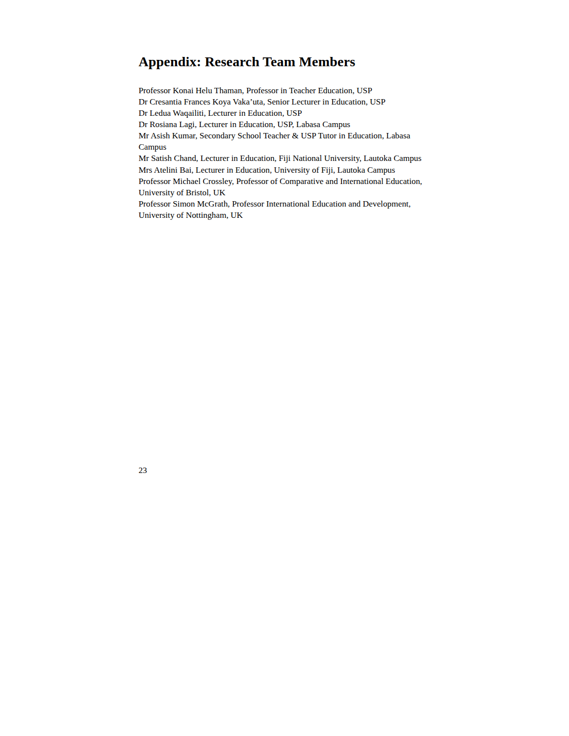Appendix: Research Team Members
Professor Konai Helu Thaman, Professor in Teacher Education, USP
Dr Cresantia Frances Koya Vaka’uta, Senior Lecturer in Education, USP
Dr Ledua Waqailiti, Lecturer in Education, USP
Dr Rosiana Lagi, Lecturer in Education, USP, Labasa Campus
Mr Asish Kumar, Secondary School Teacher & USP Tutor in Education, Labasa Campus
Mr Satish Chand, Lecturer in Education, Fiji National University, Lautoka Campus
Mrs Atelini Bai, Lecturer in Education, University of Fiji, Lautoka Campus
Professor Michael Crossley, Professor of Comparative and International Education, University of Bristol, UK
Professor Simon McGrath, Professor International Education and Development, University of Nottingham, UK
23